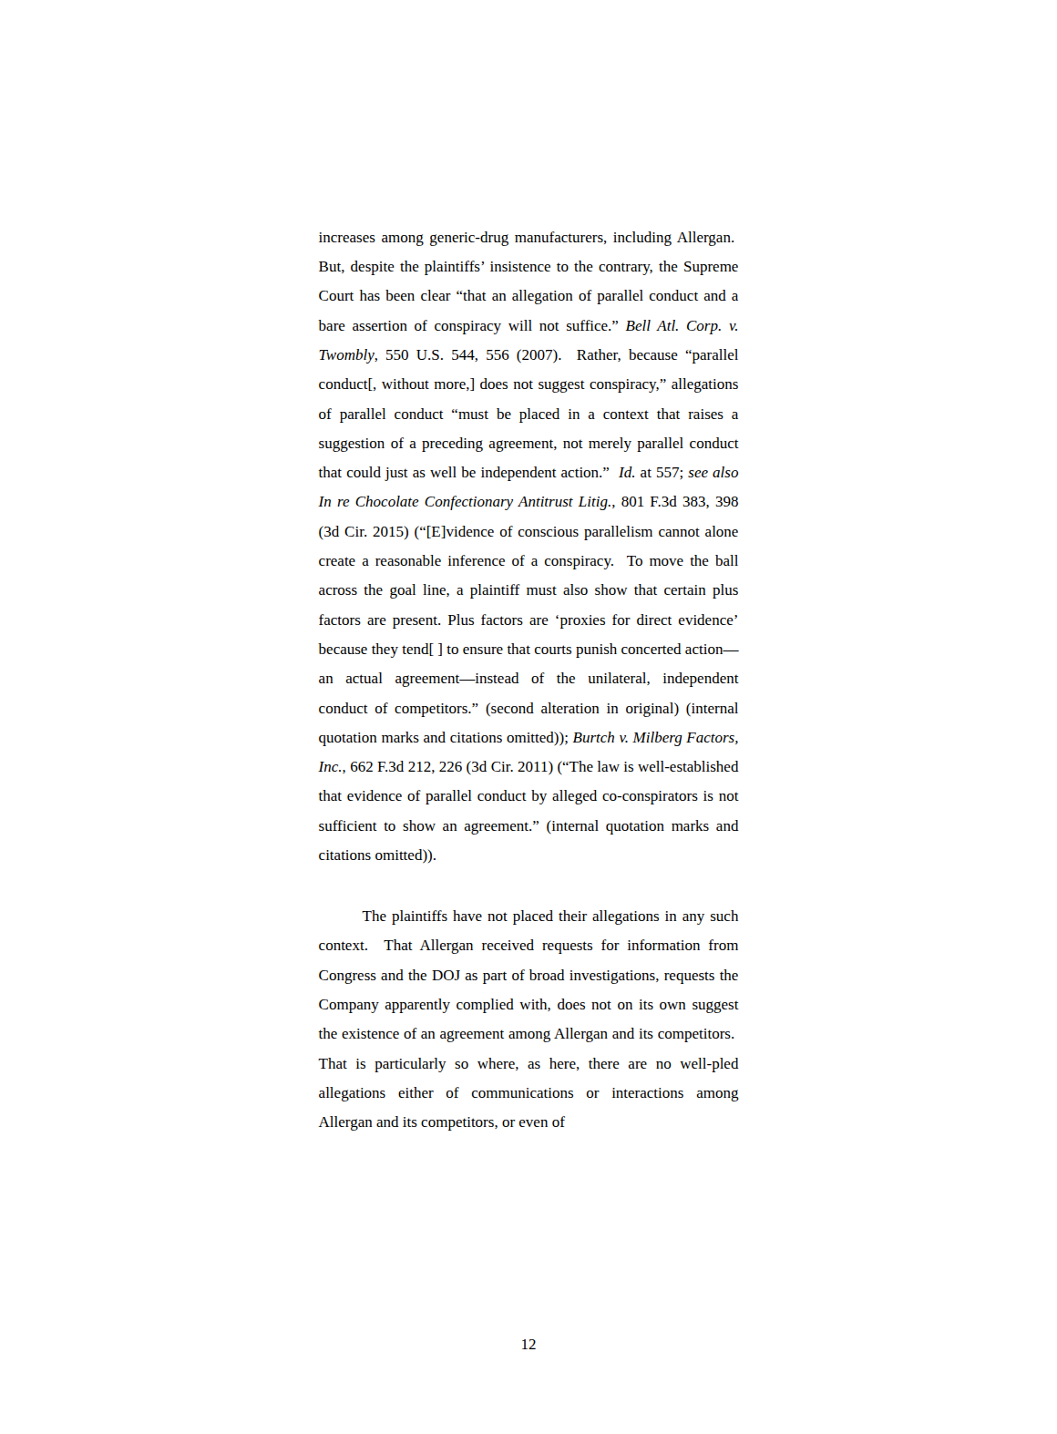increases among generic-drug manufacturers, including Allergan. But, despite the plaintiffs’ insistence to the contrary, the Supreme Court has been clear “that an allegation of parallel conduct and a bare assertion of conspiracy will not suffice.” Bell Atl. Corp. v. Twombly, 550 U.S. 544, 556 (2007). Rather, because “parallel conduct[, without more,] does not suggest conspiracy,” allegations of parallel conduct “must be placed in a context that raises a suggestion of a preceding agreement, not merely parallel conduct that could just as well be independent action.” Id. at 557; see also In re Chocolate Confectionary Antitrust Litig., 801 F.3d 383, 398 (3d Cir. 2015) (“[E]vidence of conscious parallelism cannot alone create a reasonable inference of a conspiracy. To move the ball across the goal line, a plaintiff must also show that certain plus factors are present. Plus factors are ‘proxies for direct evidence’ because they tend[ ] to ensure that courts punish concerted action—an actual agreement—instead of the unilateral, independent conduct of competitors.” (second alteration in original) (internal quotation marks and citations omitted)); Burtch v. Milberg Factors, Inc., 662 F.3d 212, 226 (3d Cir. 2011) (“The law is well-established that evidence of parallel conduct by alleged co-conspirators is not sufficient to show an agreement.” (internal quotation marks and citations omitted)).
The plaintiffs have not placed their allegations in any such context. That Allergan received requests for information from Congress and the DOJ as part of broad investigations, requests the Company apparently complied with, does not on its own suggest the existence of an agreement among Allergan and its competitors. That is particularly so where, as here, there are no well-pled allegations either of communications or interactions among Allergan and its competitors, or even of
12